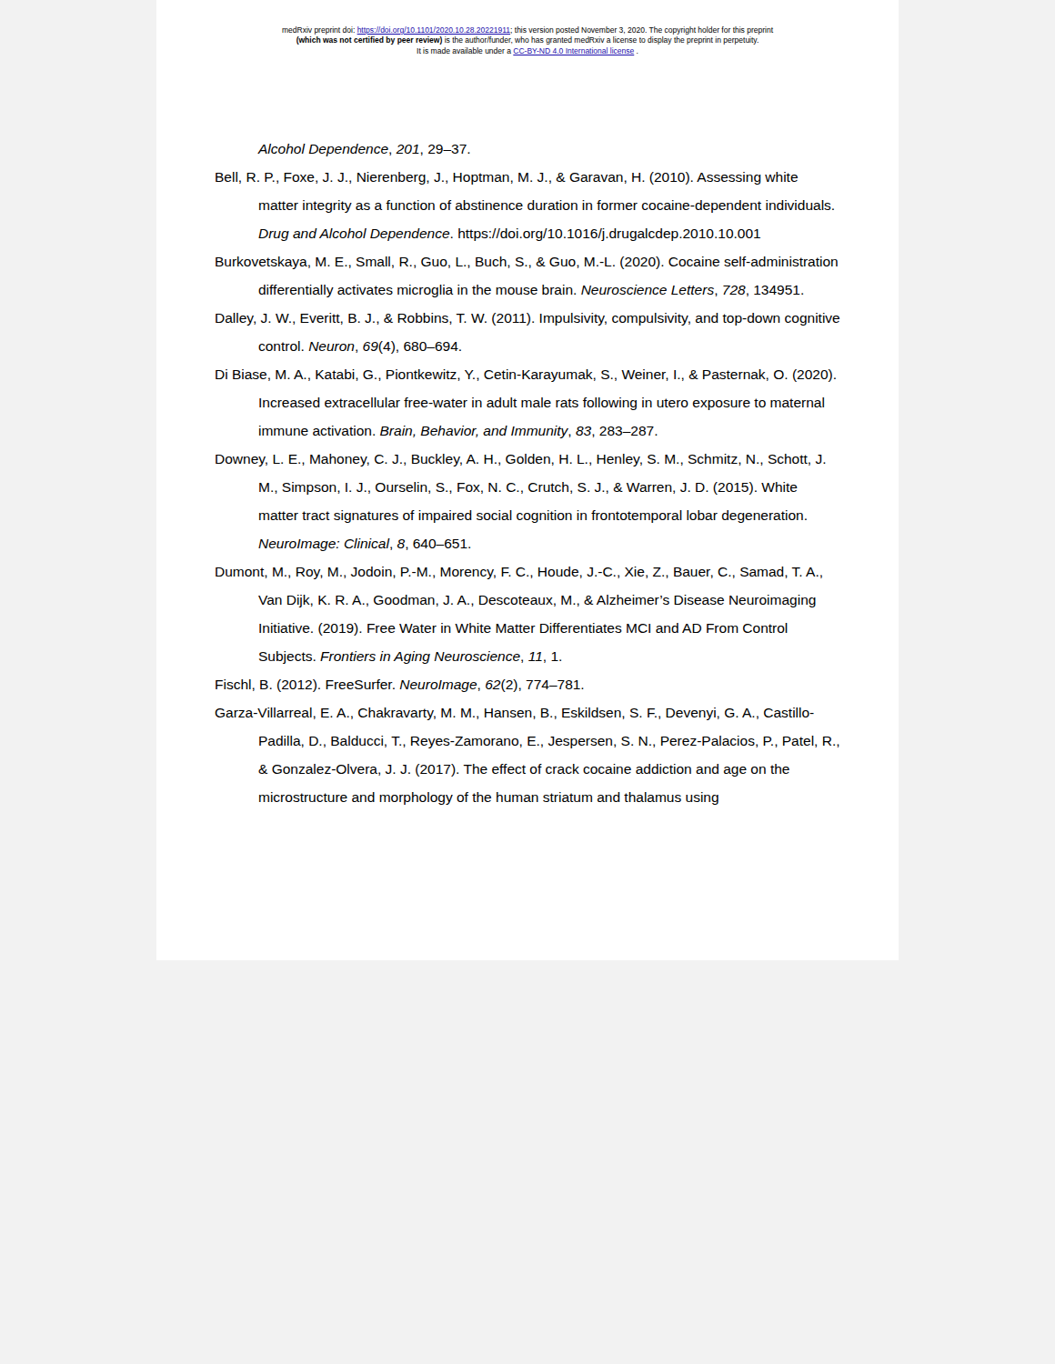medRxiv preprint doi: https://doi.org/10.1101/2020.10.28.20221911; this version posted November 3, 2020. The copyright holder for this preprint
(which was not certified by peer review) is the author/funder, who has granted medRxiv a license to display the preprint in perpetuity.
It is made available under a CC-BY-ND 4.0 International license .
Alcohol Dependence, 201, 29–37.
Bell, R. P., Foxe, J. J., Nierenberg, J., Hoptman, M. J., & Garavan, H. (2010). Assessing white matter integrity as a function of abstinence duration in former cocaine-dependent individuals. Drug and Alcohol Dependence. https://doi.org/10.1016/j.drugalcdep.2010.10.001
Burkovetskaya, M. E., Small, R., Guo, L., Buch, S., & Guo, M.-L. (2020). Cocaine self-administration differentially activates microglia in the mouse brain. Neuroscience Letters, 728, 134951.
Dalley, J. W., Everitt, B. J., & Robbins, T. W. (2011). Impulsivity, compulsivity, and top-down cognitive control. Neuron, 69(4), 680–694.
Di Biase, M. A., Katabi, G., Piontkewitz, Y., Cetin-Karayumak, S., Weiner, I., & Pasternak, O. (2020). Increased extracellular free-water in adult male rats following in utero exposure to maternal immune activation. Brain, Behavior, and Immunity, 83, 283–287.
Downey, L. E., Mahoney, C. J., Buckley, A. H., Golden, H. L., Henley, S. M., Schmitz, N., Schott, J. M., Simpson, I. J., Ourselin, S., Fox, N. C., Crutch, S. J., & Warren, J. D. (2015). White matter tract signatures of impaired social cognition in frontotemporal lobar degeneration. NeuroImage: Clinical, 8, 640–651.
Dumont, M., Roy, M., Jodoin, P.-M., Morency, F. C., Houde, J.-C., Xie, Z., Bauer, C., Samad, T. A., Van Dijk, K. R. A., Goodman, J. A., Descoteaux, M., & Alzheimer’s Disease Neuroimaging Initiative. (2019). Free Water in White Matter Differentiates MCI and AD From Control Subjects. Frontiers in Aging Neuroscience, 11, 1.
Fischl, B. (2012). FreeSurfer. NeuroImage, 62(2), 774–781.
Garza-Villarreal, E. A., Chakravarty, M. M., Hansen, B., Eskildsen, S. F., Devenyi, G. A., Castillo-Padilla, D., Balducci, T., Reyes-Zamorano, E., Jespersen, S. N., Perez-Palacios, P., Patel, R., & Gonzalez-Olvera, J. J. (2017). The effect of crack cocaine addiction and age on the microstructure and morphology of the human striatum and thalamus using